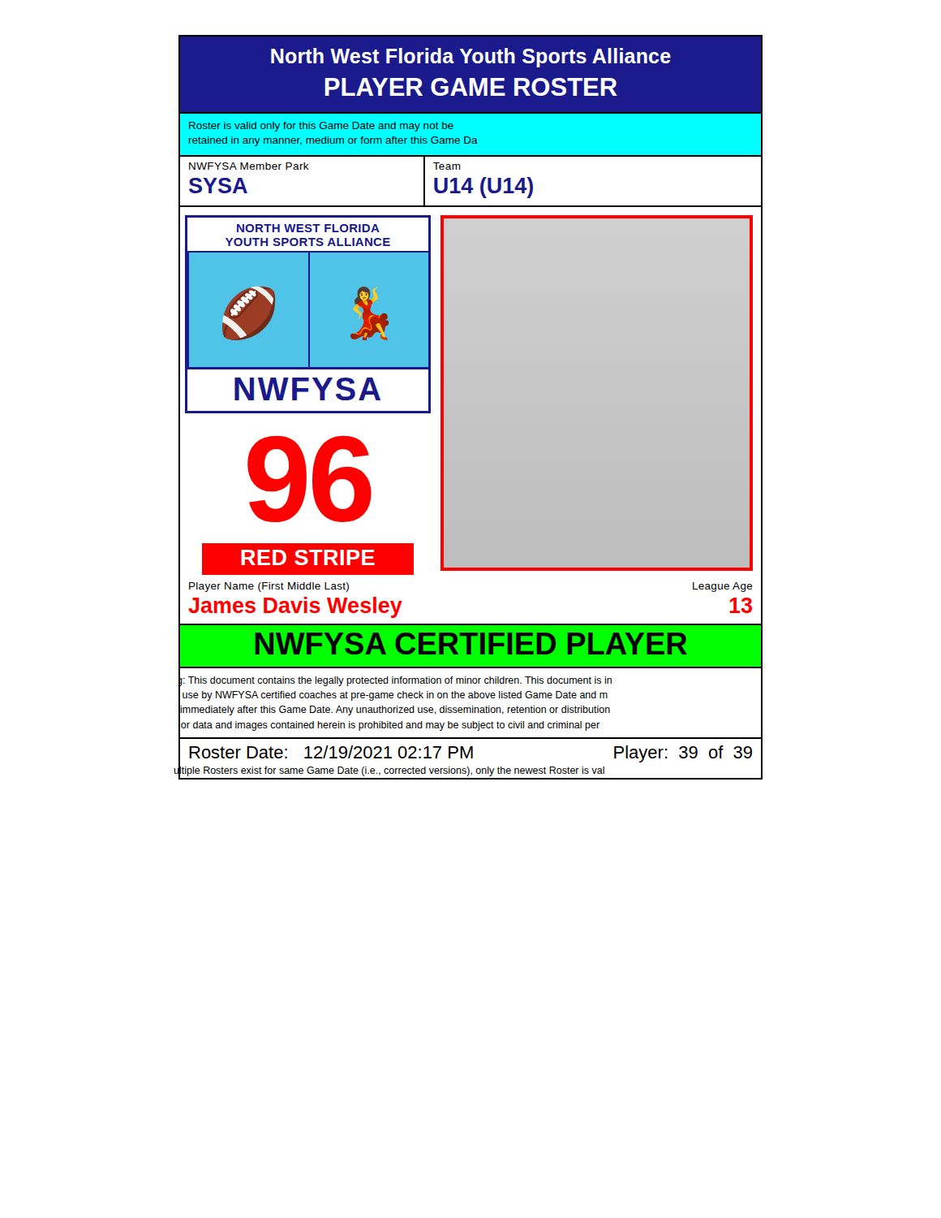North West Florida Youth Sports Alliance
PLAYER GAME ROSTER
Roster is valid only for this Game Date and may not be
retained in any manner, medium or form after this Game Da
NWFYSA Member Park
SYSA
Team
U14 (U14)
NORTH WEST FLORIDA
YOUTH SPORTS ALLIANCE
🏈
💃
NWFYSA
96
RED STRIPE
Player Name (First Middle Last)
James Davis Wesley
League Age
13
NWFYSA CERTIFIED PLAYER
g: This document contains the legally protected information of minor children. This document is in
or use by NWFYSA certified coaches at pre-game check in on the above listed Game Date and m
immediately after this Game Date. Any unauthorized use, dissemination, retention or distribution
ent or data and images contained herein is prohibited and may be subject to civil and criminal per
Roster Date: 12/19/2021 02:17 PM
Player: 39 of 39
ultiple Rosters exist for same Game Date (i.e., corrected versions), only the newest Roster is val